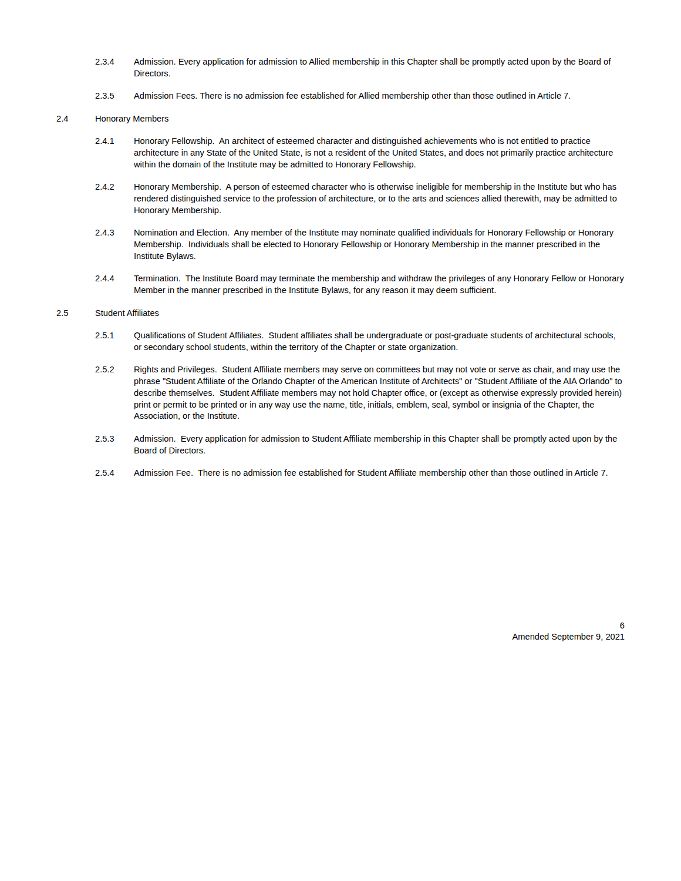2.3.4
Admission. Every application for admission to Allied membership in this Chapter shall be promptly acted upon by the Board of Directors.
2.3.5
Admission Fees. There is no admission fee established for Allied membership other than those outlined in Article 7.
2.4
Honorary Members
2.4.1
Honorary Fellowship. An architect of esteemed character and distinguished achievements who is not entitled to practice architecture in any State of the United State, is not a resident of the United States, and does not primarily practice architecture within the domain of the Institute may be admitted to Honorary Fellowship.
2.4.2
Honorary Membership. A person of esteemed character who is otherwise ineligible for membership in the Institute but who has rendered distinguished service to the profession of architecture, or to the arts and sciences allied therewith, may be admitted to Honorary Membership.
2.4.3
Nomination and Election. Any member of the Institute may nominate qualified individuals for Honorary Fellowship or Honorary Membership. Individuals shall be elected to Honorary Fellowship or Honorary Membership in the manner prescribed in the Institute Bylaws.
2.4.4
Termination. The Institute Board may terminate the membership and withdraw the privileges of any Honorary Fellow or Honorary Member in the manner prescribed in the Institute Bylaws, for any reason it may deem sufficient.
2.5
Student Affiliates
2.5.1
Qualifications of Student Affiliates. Student affiliates shall be undergraduate or post-graduate students of architectural schools, or secondary school students, within the territory of the Chapter or state organization.
2.5.2
Rights and Privileges. Student Affiliate members may serve on committees but may not vote or serve as chair, and may use the phrase "Student Affiliate of the Orlando Chapter of the American Institute of Architects" or "Student Affiliate of the AIA Orlando" to describe themselves. Student Affiliate members may not hold Chapter office, or (except as otherwise expressly provided herein) print or permit to be printed or in any way use the name, title, initials, emblem, seal, symbol or insignia of the Chapter, the Association, or the Institute.
2.5.3
Admission. Every application for admission to Student Affiliate membership in this Chapter shall be promptly acted upon by the Board of Directors.
2.5.4
Admission Fee. There is no admission fee established for Student Affiliate membership other than those outlined in Article 7.
6
Amended September 9, 2021